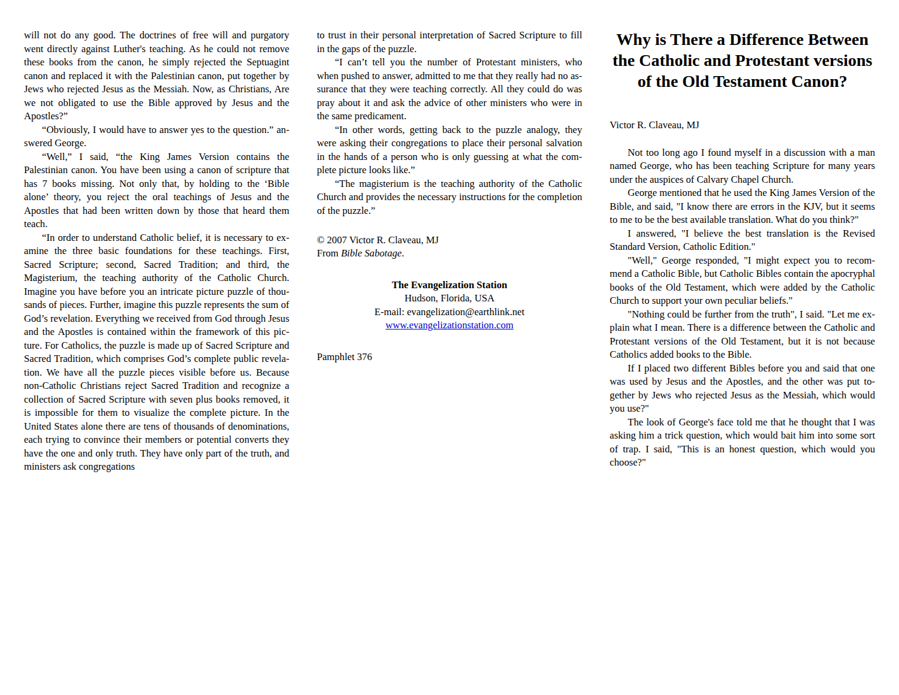will not do any good. The doctrines of free will and purgatory went directly against Luther's teaching. As he could not remove these books from the canon, he simply rejected the Septuagint canon and replaced it with the Palestinian canon, put together by Jews who rejected Jesus as the Messiah. Now, as Christians, Are we not obligated to use the Bible approved by Jesus and the Apostles?”
“Obviously, I would have to answer yes to the question.” answered George.
“Well,” I said, “the King James Version contains the Palestinian canon. You have been using a canon of scripture that has 7 books missing. Not only that, by holding to the ‘Bible alone’ theory, you reject the oral teachings of Jesus and the Apostles that had been written down by those that heard them teach.
“In order to understand Catholic belief, it is necessary to examine the three basic foundations for these teachings. First, Sacred Scripture; second, Sacred Tradition; and third, the Magisterium, the teaching authority of the Catholic Church. Imagine you have before you an intricate picture puzzle of thousands of pieces. Further, imagine this puzzle represents the sum of God’s revelation. Everything we received from God through Jesus and the Apostles is contained within the framework of this picture. For Catholics, the puzzle is made up of Sacred Scripture and Sacred Tradition, which comprises God’s complete public revelation. We have all the puzzle pieces visible before us. Because non-Catholic Christians reject Sacred Tradition and recognize a collection of Sacred Scripture with seven plus books removed, it is impossible for them to visualize the complete picture. In the United States alone there are tens of thousands of denominations, each trying to convince their members or potential converts they have the one and only truth. They have only part of the truth, and ministers ask congregations
to trust in their personal interpretation of Sacred Scripture to fill in the gaps of the puzzle.
“I can’t tell you the number of Protestant ministers, who when pushed to answer, admitted to me that they really had no assurance that they were teaching correctly. All they could do was pray about it and ask the advice of other ministers who were in the same predicament.
“In other words, getting back to the puzzle analogy, they were asking their congregations to place their personal salvation in the hands of a person who is only guessing at what the complete picture looks like.”
“The magisterium is the teaching authority of the Catholic Church and provides the necessary instructions for the completion of the puzzle.”
© 2007 Victor R. Claveau, MJ
From Bible Sabotage.
The Evangelization Station
Hudson, Florida, USA
E-mail: evangelization@earthlink.net
www.evangelizationstation.com
Pamphlet 376
Why is There a Difference Between the Catholic and Protestant versions of the Old Testament Canon?
Victor R. Claveau, MJ
Not too long ago I found myself in a discussion with a man named George, who has been teaching Scripture for many years under the auspices of Calvary Chapel Church.
George mentioned that he used the King James Version of the Bible, and said, "I know there are errors in the KJV, but it seems to me to be the best available translation. What do you think?"
I answered, "I believe the best translation is the Revised Standard Version, Catholic Edition."
"Well," George responded, "I might expect you to recommend a Catholic Bible, but Catholic Bibles contain the apocryphal books of the Old Testament, which were added by the Catholic Church to support your own peculiar beliefs."
"Nothing could be further from the truth", I said. "Let me explain what I mean. There is a difference between the Catholic and Protestant versions of the Old Testament, but it is not because Catholics added books to the Bible.
If I placed two different Bibles before you and said that one was used by Jesus and the Apostles, and the other was put together by Jews who rejected Jesus as the Messiah, which would you use?"
The look of George's face told me that he thought that I was asking him a trick question, which would bait him into some sort of trap. I said, "This is an honest question, which would you choose?"